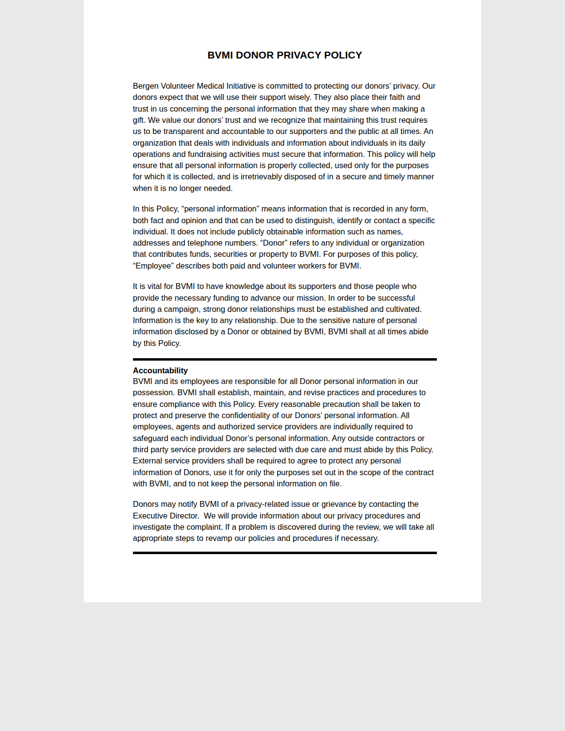BVMI DONOR PRIVACY POLICY
Bergen Volunteer Medical Initiative is committed to protecting our donors’ privacy. Our donors expect that we will use their support wisely. They also place their faith and trust in us concerning the personal information that they may share when making a gift. We value our donors’ trust and we recognize that maintaining this trust requires us to be transparent and accountable to our supporters and the public at all times. An organization that deals with individuals and information about individuals in its daily operations and fundraising activities must secure that information. This policy will help ensure that all personal information is properly collected, used only for the purposes for which it is collected, and is irretrievably disposed of in a secure and timely manner when it is no longer needed.
In this Policy, “personal information” means information that is recorded in any form, both fact and opinion and that can be used to distinguish, identify or contact a specific individual. It does not include publicly obtainable information such as names, addresses and telephone numbers. “Donor” refers to any individual or organization that contributes funds, securities or property to BVMI. For purposes of this policy, “Employee” describes both paid and volunteer workers for BVMI.
It is vital for BVMI to have knowledge about its supporters and those people who provide the necessary funding to advance our mission. In order to be successful during a campaign, strong donor relationships must be established and cultivated. Information is the key to any relationship. Due to the sensitive nature of personal information disclosed by a Donor or obtained by BVMI, BVMI shall at all times abide by this Policy.
Accountability
BVMI and its employees are responsible for all Donor personal information in our possession. BVMI shall establish, maintain, and revise practices and procedures to ensure compliance with this Policy. Every reasonable precaution shall be taken to protect and preserve the confidentiality of our Donors’ personal information. All employees, agents and authorized service providers are individually required to safeguard each individual Donor’s personal information. Any outside contractors or third party service providers are selected with due care and must abide by this Policy. External service providers shall be required to agree to protect any personal information of Donors, use it for only the purposes set out in the scope of the contract with BVMI, and to not keep the personal information on file.
Donors may notify BVMI of a privacy-related issue or grievance by contacting the Executive Director. We will provide information about our privacy procedures and investigate the complaint. If a problem is discovered during the review, we will take all appropriate steps to revamp our policies and procedures if necessary.